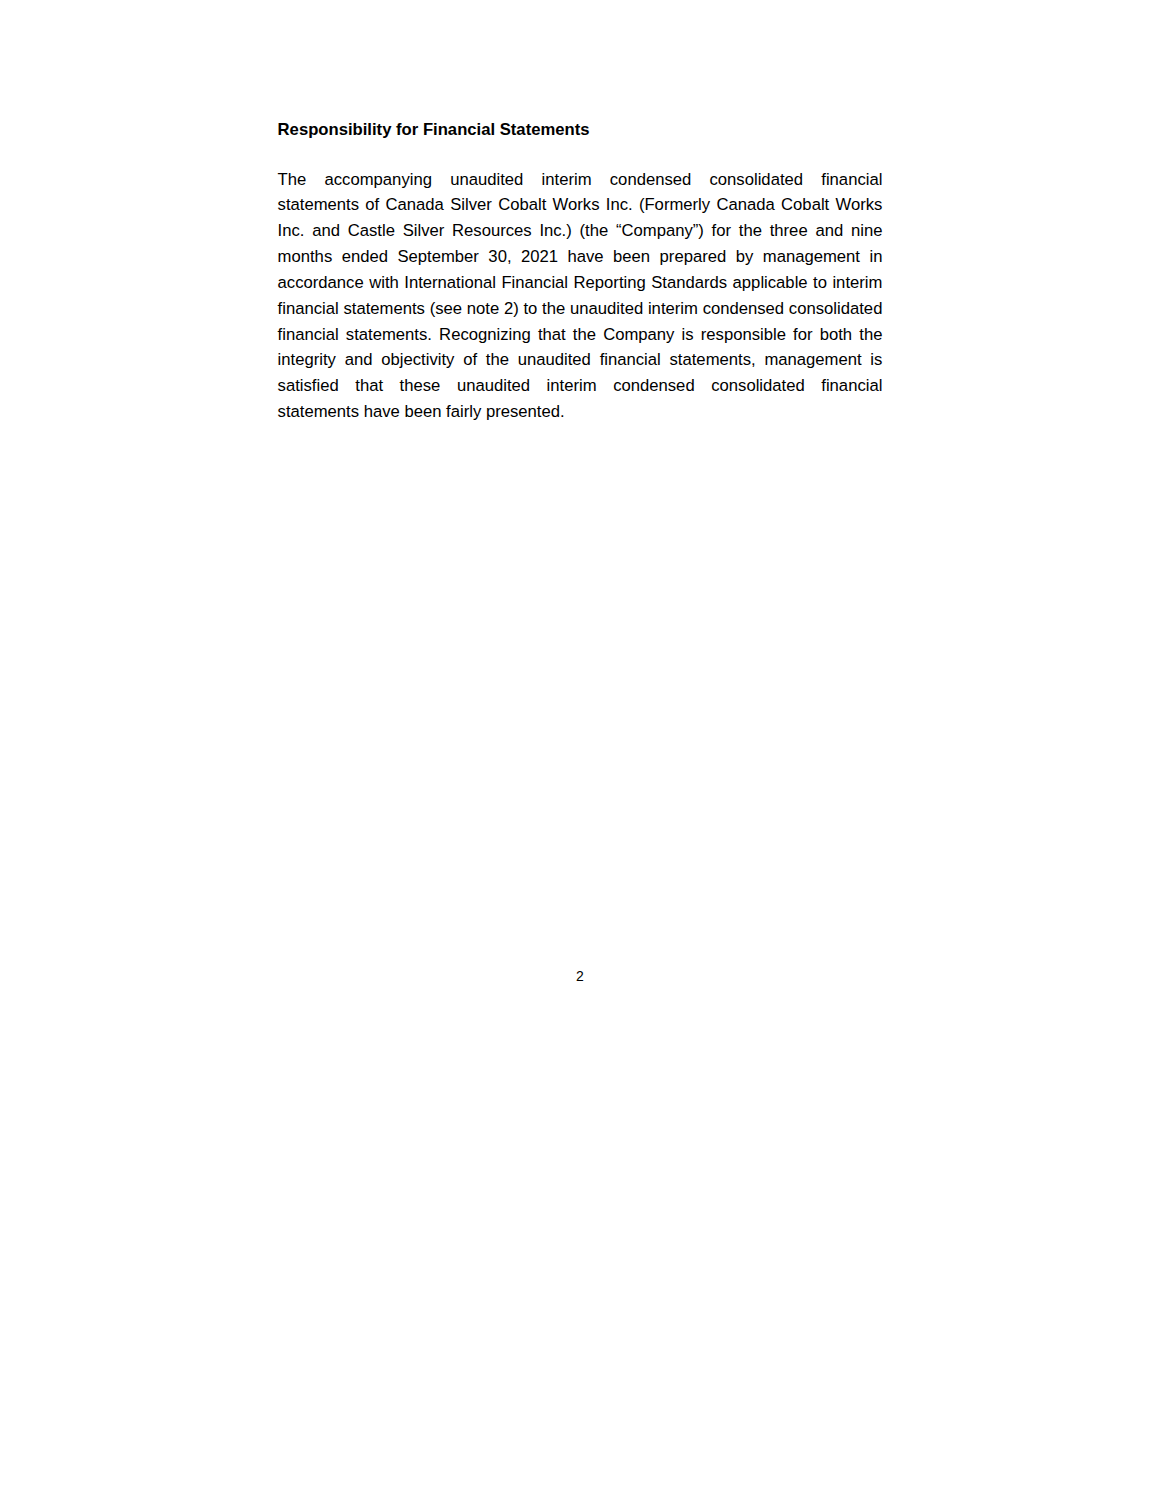Responsibility for Financial Statements
The accompanying unaudited interim condensed consolidated financial statements of Canada Silver Cobalt Works Inc. (Formerly Canada Cobalt Works Inc. and Castle Silver Resources Inc.) (the “Company”) for the three and nine months ended September 30, 2021 have been prepared by management in accordance with International Financial Reporting Standards applicable to interim financial statements (see note 2) to the unaudited interim condensed consolidated financial statements. Recognizing that the Company is responsible for both the integrity and objectivity of the unaudited financial statements, management is satisfied that these unaudited interim condensed consolidated financial statements have been fairly presented.
2